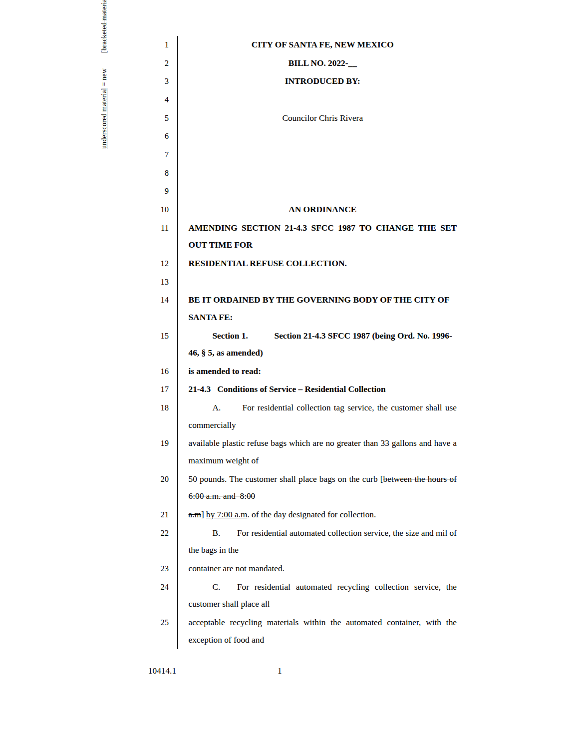underscored material = new [bracketed material] = delete
| 1 | CITY OF SANTA FE, NEW MEXICO |
| 2 | BILL NO. 2022-__ |
| 3 | INTRODUCED BY: |
| 4 | |
| 5 | Councilor Chris Rivera |
| 6 | |
| 7 | |
| 8 | |
| 9 | |
| 10 | AN ORDINANCE |
| 11 | AMENDING SECTION 21-4.3 SFCC 1987 TO CHANGE THE SET OUT TIME FOR |
| 12 | RESIDENTIAL REFUSE COLLECTION. |
| 13 | |
| 14 | BE IT ORDAINED BY THE GOVERNING BODY OF THE CITY OF SANTA FE: |
| 15 | Section 1. Section 21-4.3 SFCC 1987 (being Ord. No. 1996-46, § 5, as amended) |
| 16 | is amended to read: |
| 17 | 21-4.3 Conditions of Service – Residential Collection |
| 18 | A. For residential collection tag service, the customer shall use commercially |
| 19 | available plastic refuse bags which are no greater than 33 gallons and have a maximum weight of |
| 20 | 50 pounds. The customer shall place bags on the curb [ between the hours of 6:00 a.m. and 8:00 |
| 21 | a.m ] by 7:00 a.m . of the day designated for collection. |
| 22 | B. For residential automated collection service, the size and mil of the bags in the |
| 23 | container are not mandated. |
| 24 | C. For residential automated recycling collection service, the customer shall place all |
| 25 | acceptable recycling materials within the automated container, with the exception of food and |
10414.1 1